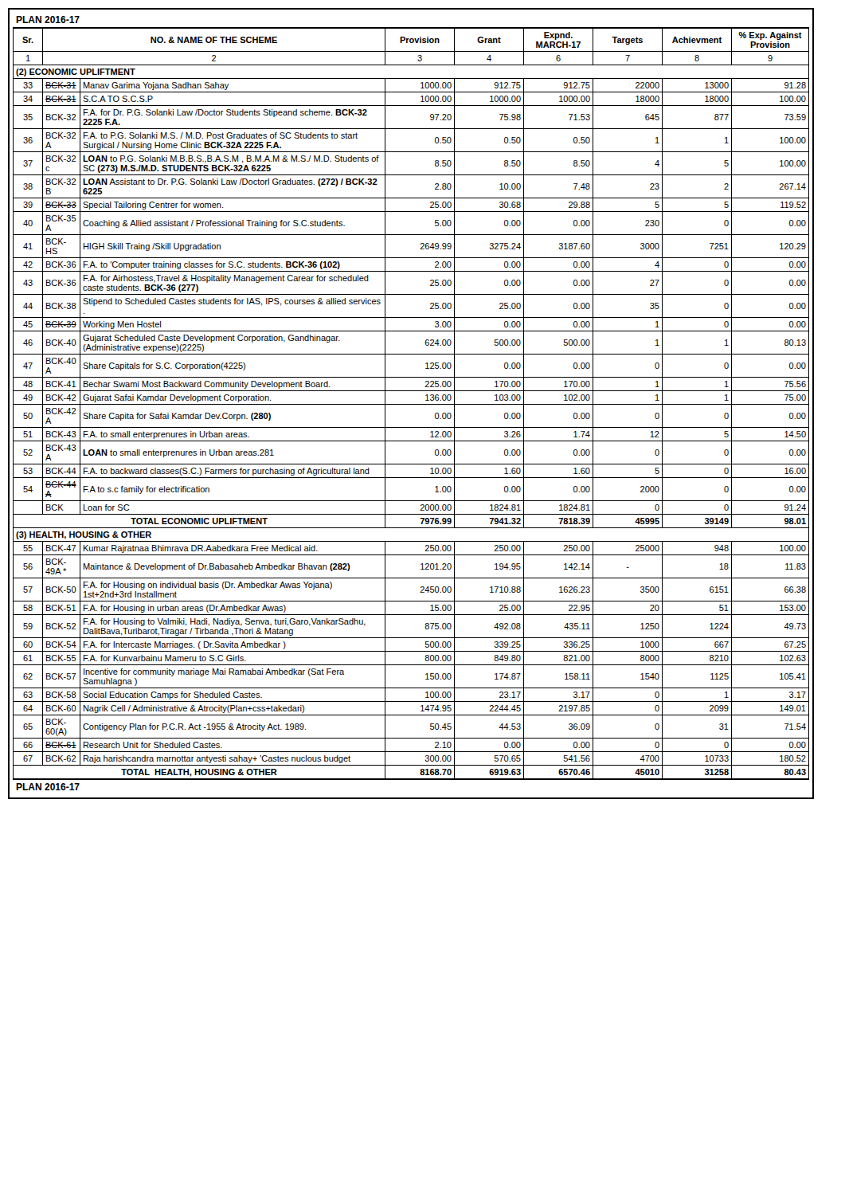PLAN 2016-17
| Sr. | NO. & NAME OF THE SCHEME | Provision | Grant | Expnd. MARCH-17 | Targets | Achievment | % Exp. Against Provision |
| --- | --- | --- | --- | --- | --- | --- | --- |
| 1 | 2 | 3 | 4 | 6 | 7 | 8 | 9 |
| (2) ECONOMIC UPLIFTMENT |
| 33 | BCK-31 | Manav Garima Yojana Sadhan Sahay | 1000.00 | 912.75 | 912.75 | 22000 | 13000 | 91.28 |
| 34 | BCK-31 | S.C.A TO S.C.S.P | 1000.00 | 1000.00 | 1000.00 | 18000 | 18000 | 100.00 |
| 35 | BCK-32 | F.A. for Dr. P.G. Solanki Law /Doctor Students Stipeand scheme. BCK-32 2225 F.A. | 97.20 | 75.98 | 71.53 | 645 | 877 | 73.59 |
| 36 | BCK-32 A | F.A. to P.G. Solanki M.S. / M.D. Post Graduates of SC Students to start Surgical / Nursing Home Clinic BCK-32A 2225 F.A. | 0.50 | 0.50 | 0.50 | 1 | 1 | 100.00 |
| 37 | BCK-32 c | LOAN to P.G. Solanki M.B.B.S.,B.A.S.M , B.M.A.M & M.S./ M.D. Students of SC (273) M.S./M.D. STUDENTS BCK-32A 6225 | 8.50 | 8.50 | 8.50 | 4 | 5 | 100.00 |
| 38 | BCK-32 B | LOAN Assistant to Dr. P.G. Solanki Law /Doctorl Graduates. (272) / BCK-32 6225 | 2.80 | 10.00 | 7.48 | 23 | 2 | 267.14 |
| 39 | BCK-33 | Special Tailoring Centrer for women. | 25.00 | 30.68 | 29.88 | 5 | 5 | 119.52 |
| 40 | BCK-35 A | Coaching & Allied assistant / Professional Training for S.C.students. | 5.00 | 0.00 | 0.00 | 230 | 0 | 0.00 |
| 41 | BCK-HS | HIGH Skill Traing /Skill Upgradation | 2649.99 | 3275.24 | 3187.60 | 3000 | 7251 | 120.29 |
| 42 | BCK-36 | F.A. to 'Computer training classes for S.C. students. BCK-36 (102) | 2.00 | 0.00 | 0.00 | 4 | 0 | 0.00 |
| 43 | BCK-36 | F.A. for Airhostess,Travel & Hospitality Management Carear for scheduled caste students. BCK-36 (277) | 25.00 | 0.00 | 0.00 | 27 | 0 | 0.00 |
| 44 | BCK-38 | Stipend to Scheduled Castes students for IAS, IPS, courses & allied services . | 25.00 | 25.00 | 0.00 | 35 | 0 | 0.00 |
| 45 | BCK-39 | Working Men Hostel | 3.00 | 0.00 | 0.00 | 1 | 0 | 0.00 |
| 46 | BCK-40 | Gujarat Scheduled Caste Development Corporation, Gandhinagar. (Administrative expense)(2225) | 624.00 | 500.00 | 500.00 | 1 | 1 | 80.13 |
| 47 | BCK-40 A | Share Capitals for S.C. Corporation(4225) | 125.00 | 0.00 | 0.00 | 0 | 0 | 0.00 |
| 48 | BCK-41 | Bechar Swami Most Backward Community Development Board. | 225.00 | 170.00 | 170.00 | 1 | 1 | 75.56 |
| 49 | BCK-42 | Gujarat Safai Kamdar Development Corporation. | 136.00 | 103.00 | 102.00 | 1 | 1 | 75.00 |
| 50 | BCK-42 A | Share Capita for Safai Kamdar Dev.Corpn. (280) | 0.00 | 0.00 | 0.00 | 0 | 0 | 0.00 |
| 51 | BCK-43 | F.A. to small enterprenures in Urban areas. | 12.00 | 3.26 | 1.74 | 12 | 5 | 14.50 |
| 52 | BCK-43 A | LOAN to small enterprenures in Urban areas.281 | 0.00 | 0.00 | 0.00 | 0 | 0 | 0.00 |
| 53 | BCK-44 | F.A. to backward classes(S.C.) Farmers for purchasing of Agricultural land | 10.00 | 1.60 | 1.60 | 5 | 0 | 16.00 |
| 54 | BCK-44 A | F.A to s.c family for electrification | 1.00 | 0.00 | 0.00 | 2000 | 0 | 0.00 |
| | BCK | Loan for SC | 2000.00 | 1824.81 | 1824.81 | 0 | 0 | 91.24 |
| TOTAL ECONOMIC UPLIFTMENT | 7976.99 | 7941.32 | 7818.39 | 45995 | 39149 | 98.01 |
| (3) HEALTH, HOUSING & OTHER |
| 55 | BCK-47 | Kumar Rajratnaa Bhimrava DR.Aabedkara Free Medical aid. | 250.00 | 250.00 | 250.00 | 25000 | 948 | 100.00 |
| 56 | BCK-49A * | Maintance & Development of Dr.Babasaheb Ambedkar Bhavan (282) | 1201.20 | 194.95 | 142.14 | - | 18 | 11.83 |
| 57 | BCK-50 | F.A. for Housing on individual basis (Dr. Ambedkar Awas Yojana) 1st+2nd+3rd Installment | 2450.00 | 1710.88 | 1626.23 | 3500 | 6151 | 66.38 |
| 58 | BCK-51 | F.A. for Housing in urban areas (Dr.Ambedkar Awas) | 15.00 | 25.00 | 22.95 | 20 | 51 | 153.00 |
| 59 | BCK-52 | F.A. for Housing to Valmiki, Hadi, Nadiya, Senva, turi,Garo,VankarSadhu, DalitBava,Turibarot,Tiragar / Tirbanda ,Thori & Matang | 875.00 | 492.08 | 435.11 | 1250 | 1224 | 49.73 |
| 60 | BCK-54 | F.A. for Intercaste Marriages. ( Dr.Savita Ambedkar ) | 500.00 | 339.25 | 336.25 | 1000 | 667 | 67.25 |
| 61 | BCK-55 | F.A. for Kunvarbainu Mameru to S.C Girls. | 800.00 | 849.80 | 821.00 | 8000 | 8210 | 102.63 |
| 62 | BCK-57 | Incentive for community mariage Mai Ramabai Ambedkar (Sat Fera Samuhlagna ) | 150.00 | 174.87 | 158.11 | 1540 | 1125 | 105.41 |
| 63 | BCK-58 | Social Education Camps for Sheduled Castes. | 100.00 | 23.17 | 3.17 | 0 | 1 | 3.17 |
| 64 | BCK-60 | Nagrik Cell / Administrative & Atrocity(Plan+css+takedari) | 1474.95 | 2244.45 | 2197.85 | 0 | 2099 | 149.01 |
| 65 | BCK-60(A) | Contigency Plan for P.C.R. Act -1955 & Atrocity Act. 1989. | 50.45 | 44.53 | 36.09 | 0 | 31 | 71.54 |
| 66 | BCK-61 | Research Unit for Sheduled Castes. | 2.10 | 0.00 | 0.00 | 0 | 0 | 0.00 |
| 67 | BCK-62 | Raja harishcandra marnottar antyesti sahay+ 'Castes nuclous budget | 300.00 | 570.65 | 541.56 | 4700 | 10733 | 180.52 |
| TOTAL HEALTH, HOUSING & OTHER | 8168.70 | 6919.63 | 6570.46 | 45010 | 31258 | 80.43 |
PLAN 2016-17